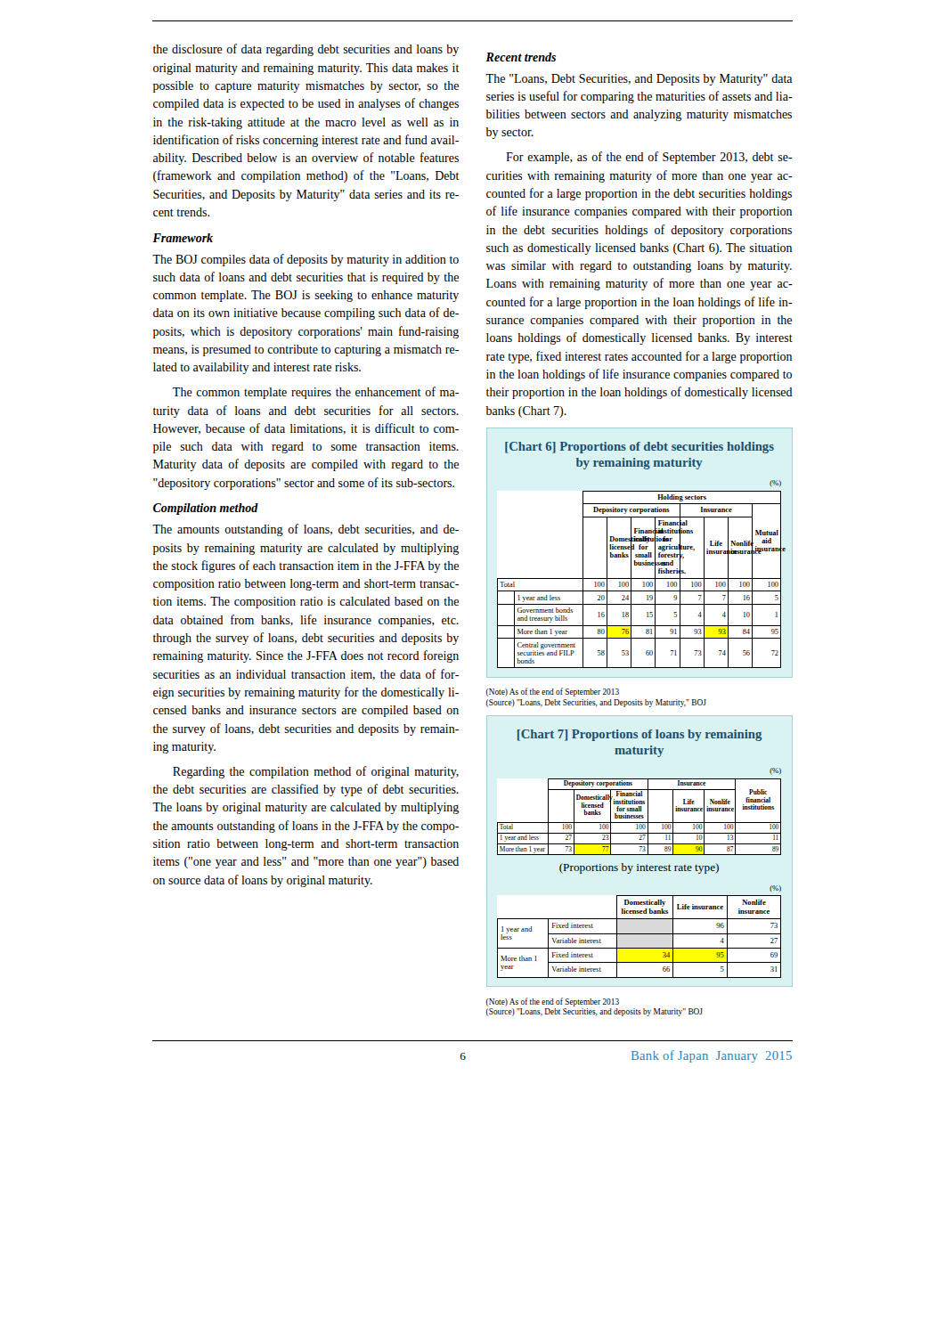the disclosure of data regarding debt securities and loans by original maturity and remaining maturity. This data makes it possible to capture maturity mismatches by sector, so the compiled data is expected to be used in analyses of changes in the risk-taking attitude at the macro level as well as in identification of risks concerning interest rate and fund availability. Described below is an overview of notable features (framework and compilation method) of the "Loans, Debt Securities, and Deposits by Maturity" data series and its recent trends.
Framework
The BOJ compiles data of deposits by maturity in addition to such data of loans and debt securities that is required by the common template. The BOJ is seeking to enhance maturity data on its own initiative because compiling such data of deposits, which is depository corporations' main fund-raising means, is presumed to contribute to capturing a mismatch related to availability and interest rate risks.
The common template requires the enhancement of maturity data of loans and debt securities for all sectors. However, because of data limitations, it is difficult to compile such data with regard to some transaction items. Maturity data of deposits are compiled with regard to the "depository corporations" sector and some of its sub-sectors.
Compilation method
The amounts outstanding of loans, debt securities, and deposits by remaining maturity are calculated by multiplying the stock figures of each transaction item in the J-FFA by the composition ratio between long-term and short-term transaction items. The composition ratio is calculated based on the data obtained from banks, life insurance companies, etc. through the survey of loans, debt securities and deposits by remaining maturity. Since the J-FFA does not record foreign securities as an individual transaction item, the data of foreign securities by remaining maturity for the domestically licensed banks and insurance sectors are compiled based on the survey of loans, debt securities and deposits by remaining maturity.
Regarding the compilation method of original maturity, the debt securities are classified by type of debt securities. The loans by original maturity are calculated by multiplying the amounts outstanding of loans in the J-FFA by the composition ratio between long-term and short-term transaction items ("one year and less" and "more than one year") based on source data of loans by original maturity.
Recent trends
The "Loans, Debt Securities, and Deposits by Maturity" data series is useful for comparing the maturities of assets and liabilities between sectors and analyzing maturity mismatches by sector.
For example, as of the end of September 2013, debt securities with remaining maturity of more than one year accounted for a large proportion in the debt securities holdings of life insurance companies compared with their proportion in the debt securities holdings of depository corporations such as domestically licensed banks (Chart 6). The situation was similar with regard to outstanding loans by maturity. Loans with remaining maturity of more than one year accounted for a large proportion in the loan holdings of life insurance companies compared with their proportion in the loans holdings of domestically licensed banks. By interest rate type, fixed interest rates accounted for a large proportion in the loan holdings of life insurance companies compared to their proportion in the loan holdings of domestically licensed banks (Chart 7).
[Chart 6] Proportions of debt securities holdings
by remaining maturity
(%)
| | Holding sectors |
| | Depository corporations | Insurance | Mutual aid insurance |
| | | Domestically licensed banks | Financial institutions for small businesses | Financial institutions for agriculture, forestry, and fisheries. | | Life insurance | Nonlife insurance |
| Total | 100 | 100 | 100 | 100 | 100 | 100 | 100 | 100 |
| | 1 year and less | 20 | 24 | 19 | 9 | 7 | 7 | 16 | 5 |
| | Government bonds and treasury bills | 16 | 18 | 15 | 5 | 4 | 4 | 10 | 1 |
| | More than 1 year | 80 | 76 | 81 | 91 | 93 | 93 | 84 | 95 |
| | Central government securities and FILP bonds | 58 | 53 | 60 | 71 | 73 | 74 | 56 | 72 |
(Note) As of the end of September 2013
(Source) "Loans, Debt Securities, and Deposits by Maturity," BOJ
[Chart 7] Proportions of loans by remaining
maturity
(%)
| | Depository corporations | Insurance | Public financial institutions |
| | | Domestically licensed banks | Financial institutions for small businesses | | Life insurance | Nonlife insurance |
| Total | 100 | 100 | 100 | 100 | 100 | 100 | 100 |
| 1 year and less | 27 | 23 | 27 | 11 | 10 | 13 | 11 |
| More than 1 year | 73 | 77 | 73 | 89 | 90 | 87 | 89 |
(Proportions by interest rate type)
(%)
| | Domestically licensed banks | Life insurance | Nonlife insurance |
| 1 year and less | Fixed interest | | 96 | 73 |
| Variable interest | | 4 | 27 |
| More than 1 year | Fixed interest | 34 | 95 | 69 |
| Variable interest | 66 | 5 | 31 |
(Note) As of the end of September 2013
(Source) "Loans, Debt Securities, and deposits by Maturity" BOJ
6
Bank of Japan January 2015